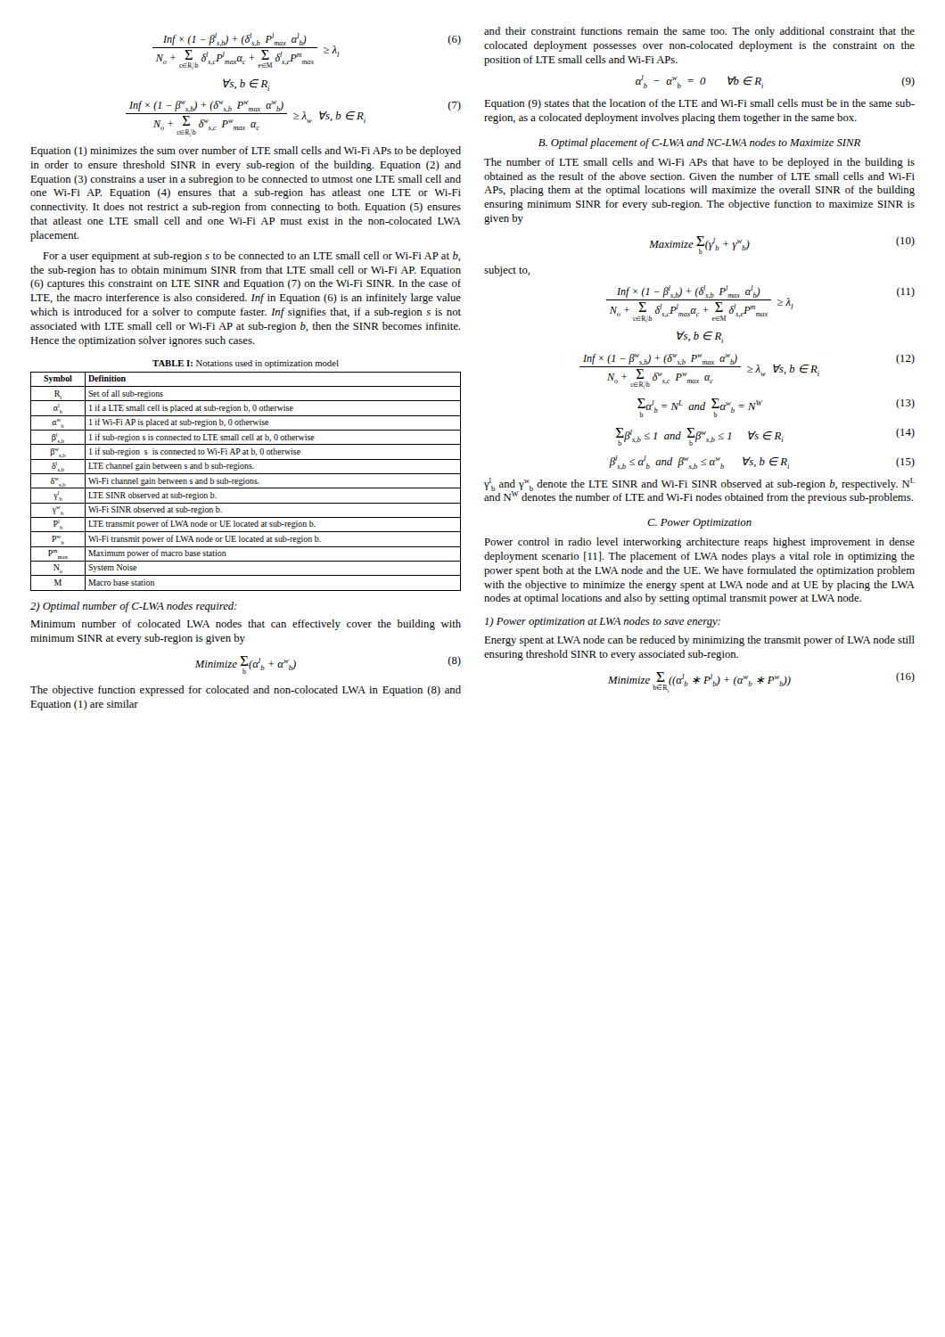Inf × (1 − βls,b) + (δls,b Plmax αlb) No + Σc∈Ri\b δls,cPlmaxαc + Σe∈M δls,ePmmax ≥ λl (6)
∀s, b ∈ Ri
Inf × (1 − βws,b) + (δws,b Pwmax αwb) No + Σc∈Ri\b δws,c Pwmax αc ≥ λw ∀s, b ∈ Ri (7)
Equation (1) minimizes the sum over number of LTE small cells and Wi-Fi APs to be deployed in order to ensure threshold SINR in every sub-region of the building. Equation (2) and Equation (3) constrains a user in a subregion to be connected to utmost one LTE small cell and one Wi-Fi AP. Equation (4) ensures that a sub-region has atleast one LTE or Wi-Fi connectivity. It does not restrict a sub-region from connecting to both. Equation (5) ensures that atleast one LTE small cell and one Wi-Fi AP must exist in the non-colocated LWA placement.
For a user equipment at sub-region s to be connected to an LTE small cell or Wi-Fi AP at b, the sub-region has to obtain minimum SINR from that LTE small cell or Wi-Fi AP. Equation (6) captures this constraint on LTE SINR and Equation (7) on the Wi-Fi SINR. In the case of LTE, the macro interference is also considered. Inf in Equation (6) is an infinitely large value which is introduced for a solver to compute faster. Inf signifies that, if a sub-region s is not associated with LTE small cell or Wi-Fi AP at sub-region b, then the SINR becomes infinite. Hence the optimization solver ignores such cases.
TABLE I: Notations used in optimization model
| Symbol | Definition |
| --- | --- |
| R i | Set of all sub-regions |
| α l b | 1 if a LTE small cell is placed at sub-region b, 0 otherwise |
| α w b | 1 if Wi-Fi AP is placed at sub-region b, 0 otherwise |
| β l s,b | 1 if sub-region s is connected to LTE small cell at b, 0 otherwise |
| β w s,b | 1 if sub-region s is connected to Wi-Fi AP at b, 0 otherwise |
| δ l s,b | LTE channel gain between s and b sub-regions. |
| δ w s,b | Wi-Fi channel gain between s and b sub-regions. |
| γ l b | LTE SINR observed at sub-region b. |
| γ w b | Wi-Fi SINR observed at sub-region b. |
| P l b | LTE transmit power of LWA node or UE located at sub-region b. |
| P w b | Wi-Fi transmit power of LWA node or UE located at sub-region b. |
| P m max | Maximum power of macro base station |
| N o | System Noise |
| M | Macro base station |
2) Optimal number of C-LWA nodes required:
Minimum number of colocated LWA nodes that can effectively cover the building with minimum SINR at every sub-region is given by
Minimize Σb(αlb + αwb) (8)
The objective function expressed for colocated and non-colocated LWA in Equation (8) and Equation (1) are similar
and their constraint functions remain the same too. The only additional constraint that the colocated deployment possesses over non-colocated deployment is the constraint on the position of LTE small cells and Wi-Fi APs.
αlb − αwb = 0 ∀b ∈ Ri (9)
Equation (9) states that the location of the LTE and Wi-Fi small cells must be in the same sub-region, as a colocated deployment involves placing them together in the same box.
B. Optimal placement of C-LWA and NC-LWA nodes to Maximize SINR
The number of LTE small cells and Wi-Fi APs that have to be deployed in the building is obtained as the result of the above section. Given the number of LTE small cells and Wi-Fi APs, placing them at the optimal locations will maximize the overall SINR of the building ensuring minimum SINR for every sub-region. The objective function to maximize SINR is given by
Maximize Σb(γlb + γwb) (10)
subject to,
Inf × (1 − βls,b) + (δls,b Plmax αlb) No + Σc∈Ri\b δls,cPlmaxαc + Σe∈M δls,ePmmax ≥ λl (11)
∀s, b ∈ Ri
Inf × (1 − βws,b) + (δws,b Pwmax αwb) No + Σc∈Ri\b δws,c Pwmax αc ≥ λw ∀s, b ∈ Ri (12)
Σbαlb = NL and Σbαwb = NW (13)
Σbβls,b ≤ 1 and Σbβws,b ≤ 1 ∀s ∈ Ri (14)
βls,b ≤ αlb and βws,b ≤ αwb ∀s, b ∈ Ri (15)
γlb and γwb denote the LTE SINR and Wi-Fi SINR observed at sub-region b, respectively. NL and NW denotes the number of LTE and Wi-Fi nodes obtained from the previous sub-problems.
C. Power Optimization
Power control in radio level interworking architecture reaps highest improvement in dense deployment scenario [11]. The placement of LWA nodes plays a vital role in optimizing the power spent both at the LWA node and the UE. We have formulated the optimization problem with the objective to minimize the energy spent at LWA node and at UE by placing the LWA nodes at optimal locations and also by setting optimal transmit power at LWA node.
1) Power optimization at LWA nodes to save energy:
Energy spent at LWA node can be reduced by minimizing the transmit power of LWA node still ensuring threshold SINR to every associated sub-region.
Minimize Σb∈Ri((αlb ∗ Plb) + (αwb ∗ Pwb)) (16)